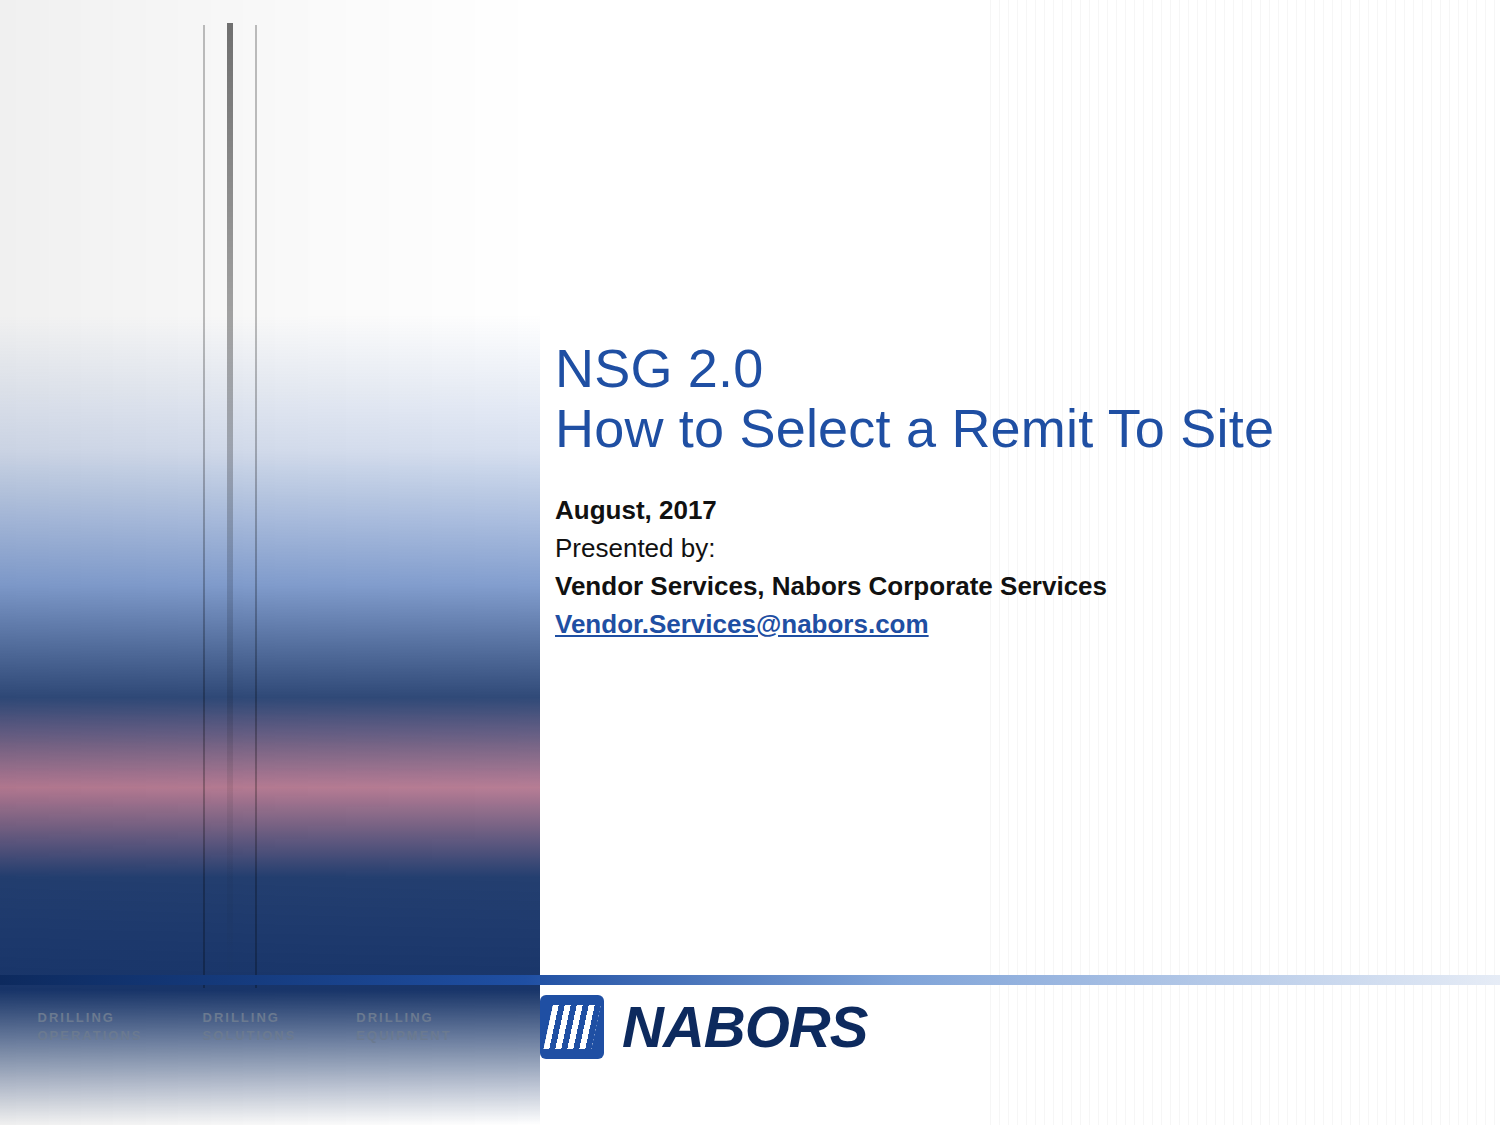NSG 2.0
How to Select a Remit To Site
August, 2017
Presented by:
Vendor Services, Nabors Corporate Services
Vendor.Services@nabors.com
DRILLING OPERATIONS
DRILLING SOLUTIONS
DRILLING EQUIPMENT
NABORS